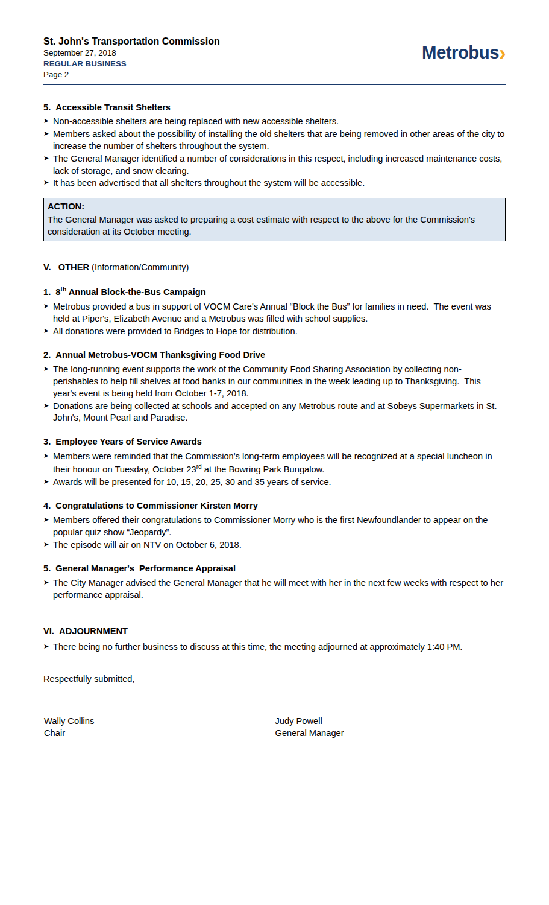St. John's Transportation Commission
September 27, 2018
REGULAR BUSINESS
Page 2
Metrobus›
5. Accessible Transit Shelters
Non-accessible shelters are being replaced with new accessible shelters.
Members asked about the possibility of installing the old shelters that are being removed in other areas of the city to increase the number of shelters throughout the system.
The General Manager identified a number of considerations in this respect, including increased maintenance costs, lack of storage, and snow clearing.
It has been advertised that all shelters throughout the system will be accessible.
ACTION:
The General Manager was asked to preparing a cost estimate with respect to the above for the Commission's consideration at its October meeting.
V. OTHER (Information/Community)
1. 8th Annual Block-the-Bus Campaign
Metrobus provided a bus in support of VOCM Care's Annual “Block the Bus” for families in need. The event was held at Piper's, Elizabeth Avenue and a Metrobus was filled with school supplies.
All donations were provided to Bridges to Hope for distribution.
2. Annual Metrobus-VOCM Thanksgiving Food Drive
The long-running event supports the work of the Community Food Sharing Association by collecting non-perishables to help fill shelves at food banks in our communities in the week leading up to Thanksgiving. This year's event is being held from October 1-7, 2018.
Donations are being collected at schools and accepted on any Metrobus route and at Sobeys Supermarkets in St. John's, Mount Pearl and Paradise.
3. Employee Years of Service Awards
Members were reminded that the Commission's long-term employees will be recognized at a special luncheon in their honour on Tuesday, October 23rd at the Bowring Park Bungalow.
Awards will be presented for 10, 15, 20, 25, 30 and 35 years of service.
4. Congratulations to Commissioner Kirsten Morry
Members offered their congratulations to Commissioner Morry who is the first Newfoundlander to appear on the popular quiz show “Jeopardy”.
The episode will air on NTV on October 6, 2018.
5. General Manager's Performance Appraisal
The City Manager advised the General Manager that he will meet with her in the next few weeks with respect to her performance appraisal.
VI. ADJOURNMENT
There being no further business to discuss at this time, the meeting adjourned at approximately 1:40 PM.
Respectfully submitted,
| Wally Collins Chair | Judy Powell General Manager |